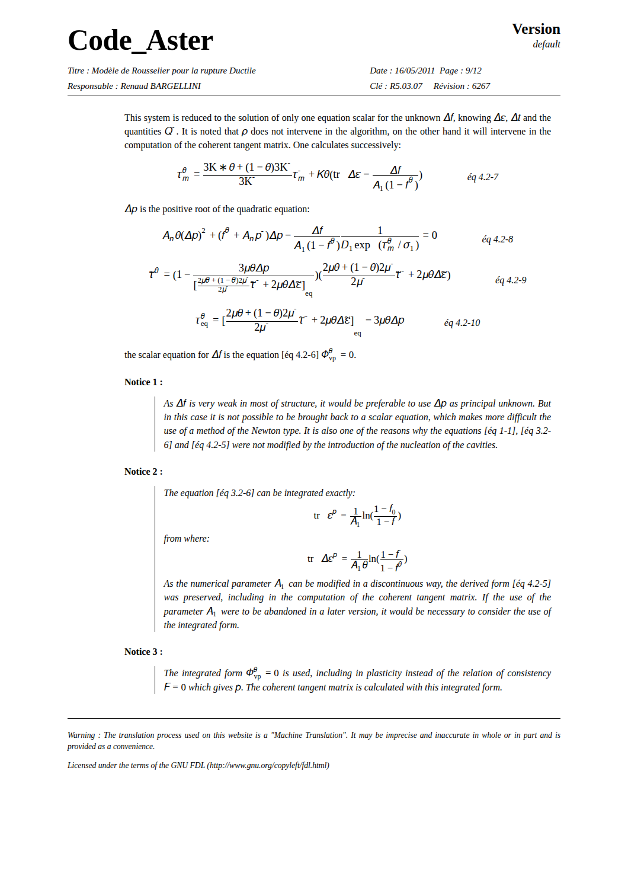Version default
Code_Aster
| Titre : Modèle de Rousselier pour la rupture Ductile | Date : 16/05/2011 Page : 9/12 |
| Responsable : Renaud BARGELLINI | Clé : R5.03.07 Révision : 6267 |
This system is reduced to the solution of only one equation scalar for the unknown Δf, knowing Δε, Δt and the quantities Q-. It is noted that ρ does not intervene in the algorithm, on the other hand it will intervene in the computation of the coherent tangent matrix. One calculates successively:
τmθ = 3K∗θ+(1−θ)3K- 3K- τm- + Kθ ( tr Δε − Δf A1(1−fθ) )
éq 4.2-7
Δp is the positive root of the quadratic equation:
Anθ (Δp)2 + (fθ+Anp-) Δp − Δf A1(1−fθ) 1 D1exp (τmθ/σ1) =0
éq 4.2-8
τ~θ = ( 1− 3μθΔp [ 2μθ+(1−θ)2μ- 2μ- τ~- +2μθΔε~ ] eq ) ( 2μθ+(1−θ)2μ- 2μ- τ~- +2μθΔε~ )
éq 4.2-9
τeqθ = [ 2μθ+(1−θ)2μ- 2μ- τ~- +2μθΔε~ ] eq −3μθΔp
éq 4.2-10
the scalar equation for Δf is the equation [éq 4.2-6] Φvpθ=0.
Notice 1 :
As Δf is very weak in most of structure, it would be preferable to use Δp as principal unknown. But in this case it is not possible to be brought back to a scalar equation, which makes more difficult the use of a method of the Newton type. It is also one of the reasons why the equations [éq 1-1], [éq 3.2-6] and [éq 4.2-5] were not modified by the introduction of the nucleation of the cavities.
Notice 2 :
The equation [éq 3.2-6] can be integrated exactly:
tr εp = 1A1 ln ( 1−f0 1−f )
from where:
tr Δεp = 1A1θ ln ( 1−f- 1−fθ )
As the numerical parameter A1 can be modified in a discontinuous way, the derived form [éq 4.2-5] was preserved, including in the computation of the coherent tangent matrix. If the use of the parameter A1 were to be abandoned in a later version, it would be necessary to consider the use of the integrated form.
Notice 3 :
The integrated form Φvpθ=0 is used, including in plasticity instead of the relation of consistency F˙=0 which gives p˙. The coherent tangent matrix is calculated with this integrated form.
Warning : The translation process used on this website is a "Machine Translation". It may be imprecise and inaccurate in whole or in part and is provided as a convenience.
Licensed under the terms of the GNU FDL (http://www.gnu.org/copyleft/fdl.html)